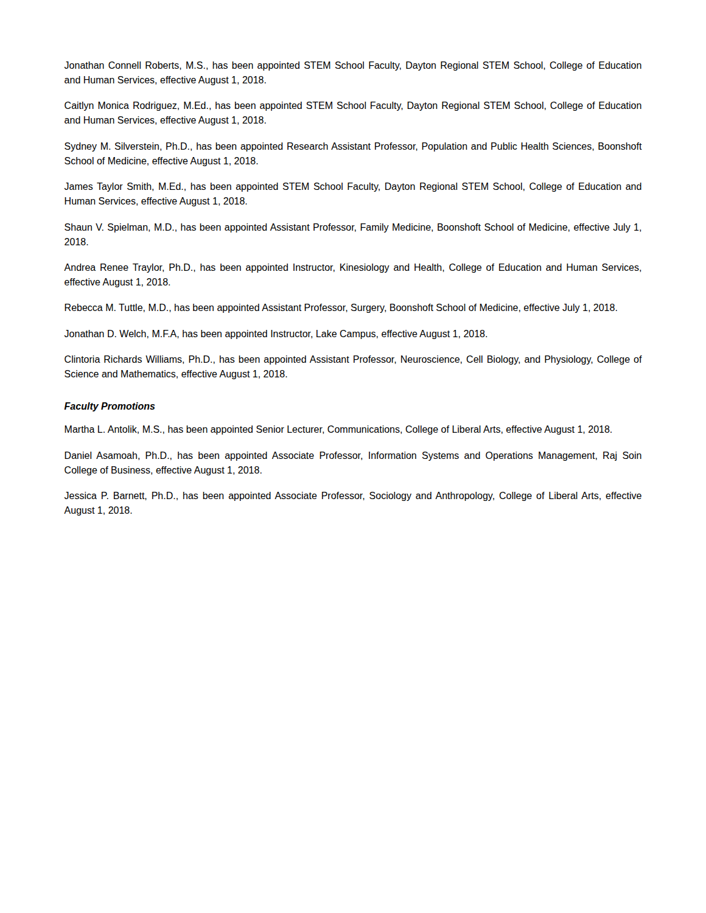Jonathan Connell Roberts, M.S., has been appointed STEM School Faculty, Dayton Regional STEM School, College of Education and Human Services, effective August 1, 2018.
Caitlyn Monica Rodriguez, M.Ed., has been appointed STEM School Faculty, Dayton Regional STEM School, College of Education and Human Services, effective August 1, 2018.
Sydney M. Silverstein, Ph.D., has been appointed Research Assistant Professor, Population and Public Health Sciences, Boonshoft School of Medicine, effective August 1, 2018.
James Taylor Smith, M.Ed., has been appointed STEM School Faculty, Dayton Regional STEM School, College of Education and Human Services, effective August 1, 2018.
Shaun V. Spielman, M.D., has been appointed Assistant Professor, Family Medicine, Boonshoft School of Medicine, effective July 1, 2018.
Andrea Renee Traylor, Ph.D., has been appointed Instructor, Kinesiology and Health, College of Education and Human Services, effective August 1, 2018.
Rebecca M. Tuttle, M.D., has been appointed Assistant Professor, Surgery, Boonshoft School of Medicine, effective July 1, 2018.
Jonathan D. Welch, M.F.A, has been appointed Instructor, Lake Campus, effective August 1, 2018.
Clintoria Richards Williams, Ph.D., has been appointed Assistant Professor, Neuroscience, Cell Biology, and Physiology, College of Science and Mathematics, effective August 1, 2018.
Faculty Promotions
Martha L. Antolik, M.S., has been appointed Senior Lecturer, Communications, College of Liberal Arts, effective August 1, 2018.
Daniel Asamoah, Ph.D., has been appointed Associate Professor, Information Systems and Operations Management, Raj Soin College of Business, effective August 1, 2018.
Jessica P. Barnett, Ph.D., has been appointed Associate Professor, Sociology and Anthropology, College of Liberal Arts, effective August 1, 2018.